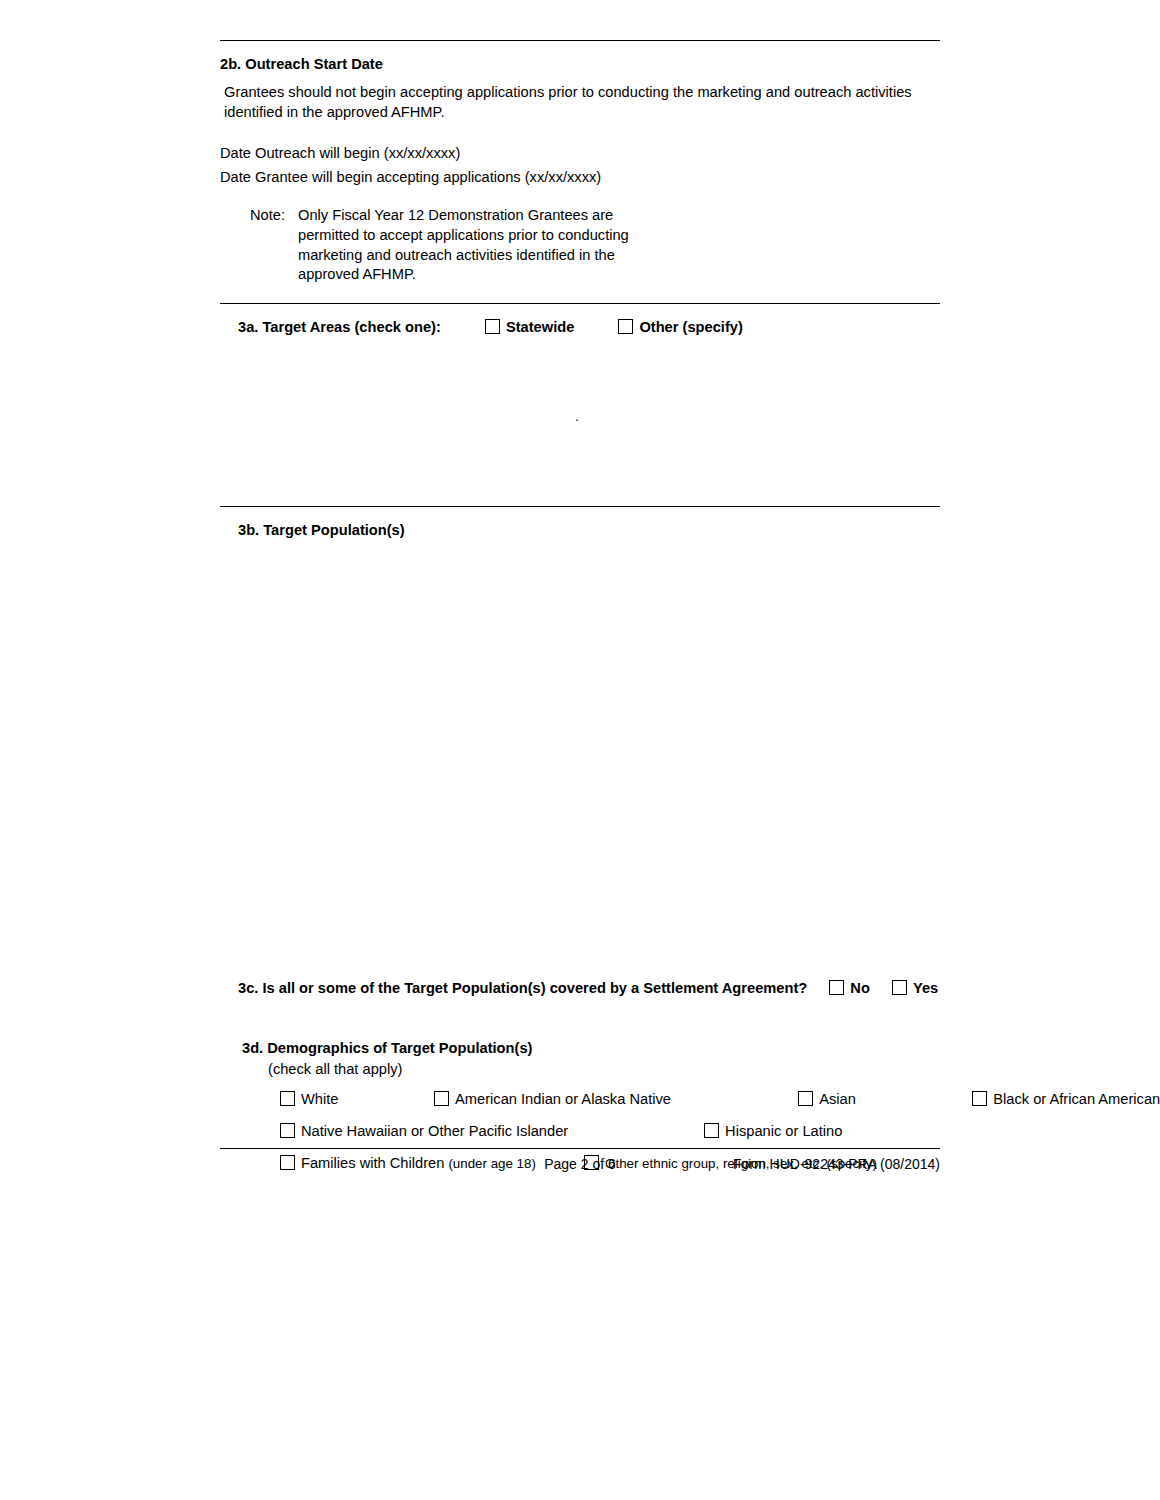2b. Outreach Start Date
Grantees should not begin accepting applications prior to conducting the marketing and outreach activities identified in the approved AFHMP.
Date Outreach will begin (xx/xx/xxxx)
Date Grantee will begin accepting applications (xx/xx/xxxx)
Note: Only Fiscal Year 12 Demonstration Grantees are
permitted to accept applications prior to conducting
marketing and outreach activities identified in the
approved AFHMP.
3a. Target Areas (check one): Statewide Other (specify)
.
3b. Target Population(s)
3c. Is all or some of the Target Population(s) covered by a Settlement Agreement? No Yes
3d. Demographics of Target Population(s)
(check all that apply)
White American Indian or Alaska Native Asian Black or African American
Native Hawaiian or Other Pacific Islander Hispanic or Latino
Families with Children (under age 18) Other ethnic group, religion, sex, etc. (specify)
Page 2 of 6
Form HUD-92243-PRA (08/2014)